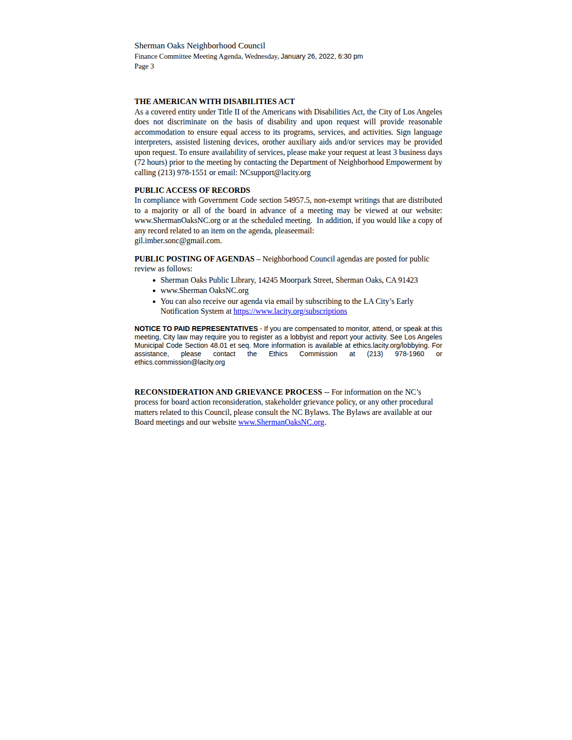Sherman Oaks Neighborhood Council
Finance Committee Meeting Agenda, Wednesday, January 26, 2022, 6:30 pm
Page 3
THE AMERICAN WITH DISABILITIES ACT
As a covered entity under Title II of the Americans with Disabilities Act, the City of Los Angeles does not discriminate on the basis of disability and upon request will provide reasonable accommodation to ensure equal access to its programs, services, and activities. Sign language interpreters, assisted listening devices, orother auxiliary aids and/or services may be provided upon request. To ensure availability of services, please make your request at least 3 business days (72 hours) prior to the meeting by contacting the Department of Neighborhood Empowerment by calling (213) 978-1551 or email: NCsupport@lacity.org
PUBLIC ACCESS OF RECORDS
In compliance with Government Code section 54957.5, non-exempt writings that are distributed to a majority or all of the board in advance of a meeting may be viewed at our website: www.ShermanOaksNC.org or at the scheduled meeting. In addition, if you would like a copy of any record related to an item on the agenda, pleaseemail:
gil.imber.sonc@gmail.com.
PUBLIC POSTING OF AGENDAS
– Neighborhood Council agendas are posted for public review as follows:
Sherman Oaks Public Library, 14245 Moorpark Street, Sherman Oaks, CA 91423
www.Sherman OaksNC.org
You can also receive our agenda via email by subscribing to the LA City’s Early Notification System at https://www.lacity.org/subscriptions
NOTICE TO PAID REPRESENTATIVES - If you are compensated to monitor, attend, or speak at this meeting, City law may require you to register as a lobbyist and report your activity. See Los Angeles Municipal Code Section 48.01 et seq. More information is available at ethics.lacity.org/lobbying. For assistance, please contact the Ethics Commission at (213) 978-1960 or ethics.commission@lacity.org
RECONSIDERATION AND GRIEVANCE PROCESS
-- For information on the NC’s process for board action reconsideration, stakeholder grievance policy, or any other procedural matters related to this Council, please consult the NC Bylaws. The Bylaws are available at our Board meetings and our website www.ShermanOaksNC.org.